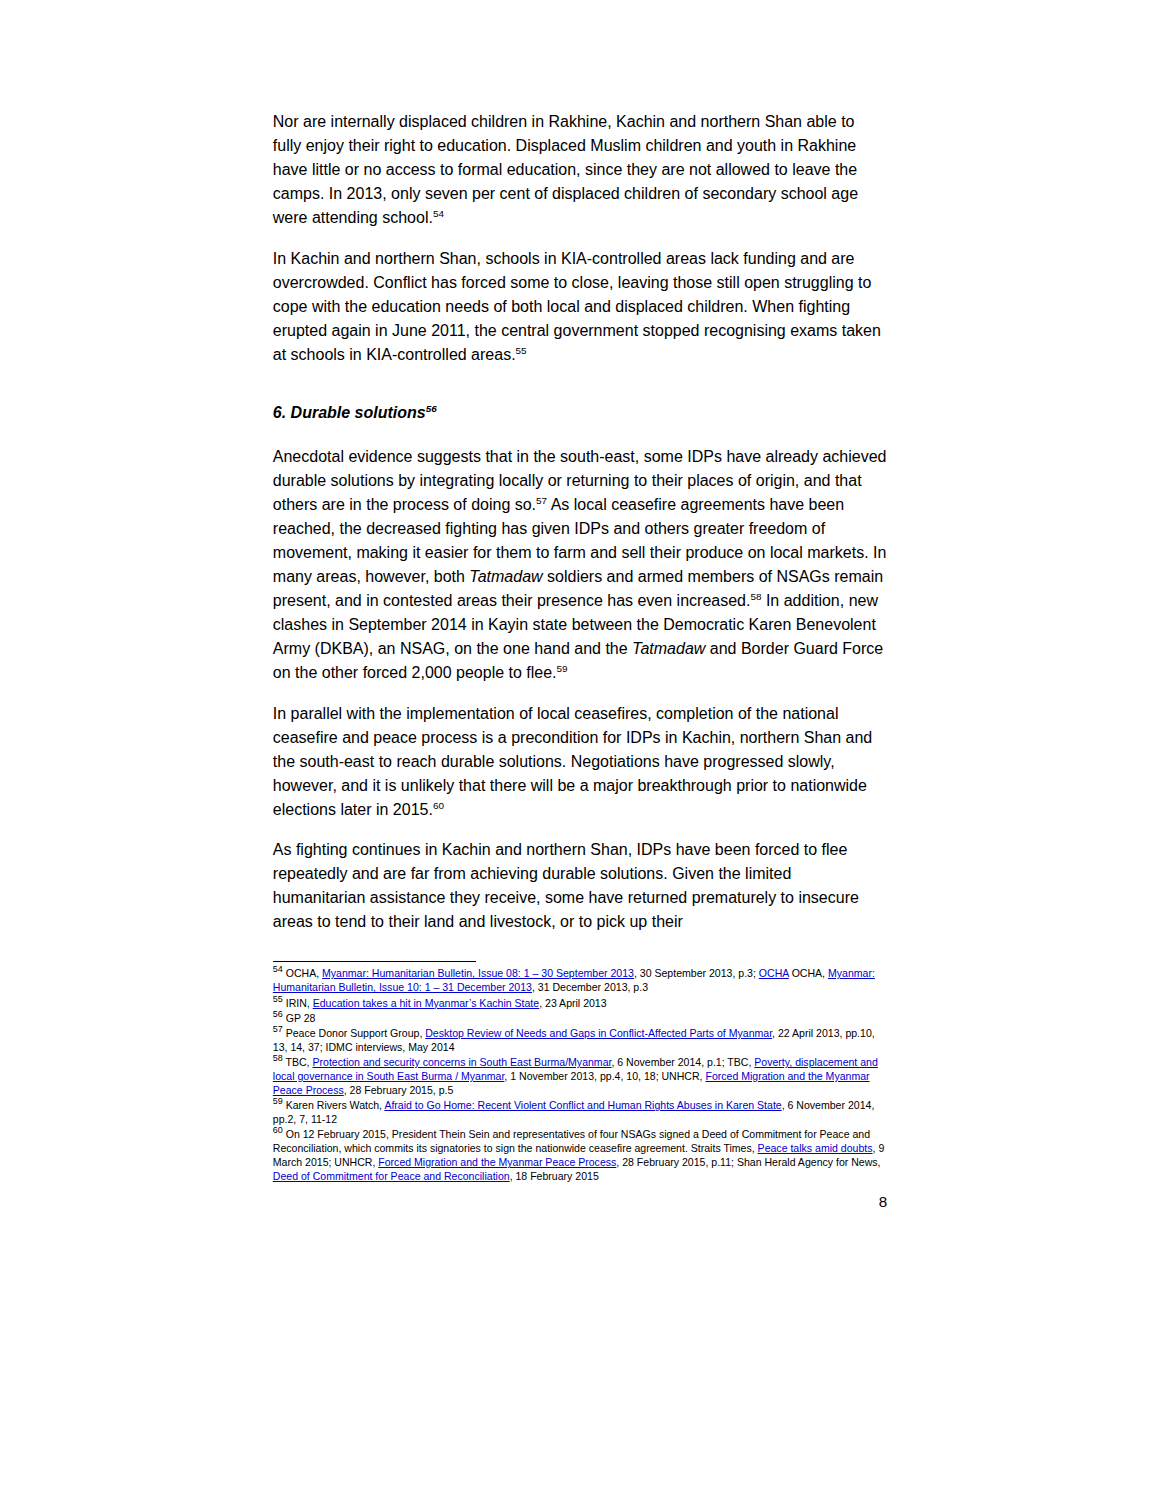Nor are internally displaced children in Rakhine, Kachin and northern Shan able to fully enjoy their right to education. Displaced Muslim children and youth in Rakhine have little or no access to formal education, since they are not allowed to leave the camps. In 2013, only seven per cent of displaced children of secondary school age were attending school.54
In Kachin and northern Shan, schools in KIA-controlled areas lack funding and are overcrowded. Conflict has forced some to close, leaving those still open struggling to cope with the education needs of both local and displaced children. When fighting erupted again in June 2011, the central government stopped recognising exams taken at schools in KIA-controlled areas.55
6. Durable solutions56
Anecdotal evidence suggests that in the south-east, some IDPs have already achieved durable solutions by integrating locally or returning to their places of origin, and that others are in the process of doing so.57 As local ceasefire agreements have been reached, the decreased fighting has given IDPs and others greater freedom of movement, making it easier for them to farm and sell their produce on local markets. In many areas, however, both Tatmadaw soldiers and armed members of NSAGs remain present, and in contested areas their presence has even increased.58 In addition, new clashes in September 2014 in Kayin state between the Democratic Karen Benevolent Army (DKBA), an NSAG, on the one hand and the Tatmadaw and Border Guard Force on the other forced 2,000 people to flee.59
In parallel with the implementation of local ceasefires, completion of the national ceasefire and peace process is a precondition for IDPs in Kachin, northern Shan and the south-east to reach durable solutions. Negotiations have progressed slowly, however, and it is unlikely that there will be a major breakthrough prior to nationwide elections later in 2015.60
As fighting continues in Kachin and northern Shan, IDPs have been forced to flee repeatedly and are far from achieving durable solutions. Given the limited humanitarian assistance they receive, some have returned prematurely to insecure areas to tend to their land and livestock, or to pick up their
54 OCHA, Myanmar: Humanitarian Bulletin, Issue 08: 1 – 30 September 2013, 30 September 2013, p.3; OCHA OCHA, Myanmar: Humanitarian Bulletin, Issue 10: 1 – 31 December 2013, 31 December 2013, p.3
55 IRIN, Education takes a hit in Myanmar’s Kachin State, 23 April 2013
56 GP 28
57 Peace Donor Support Group, Desktop Review of Needs and Gaps in Conflict-Affected Parts of Myanmar, 22 April 2013, pp.10, 13, 14, 37; IDMC interviews, May 2014
58 TBC, Protection and security concerns in South East Burma/Myanmar, 6 November 2014, p.1; TBC, Poverty, displacement and local governance in South East Burma / Myanmar, 1 November 2013, pp.4, 10, 18; UNHCR, Forced Migration and the Myanmar Peace Process, 28 February 2015, p.5
59 Karen Rivers Watch, Afraid to Go Home: Recent Violent Conflict and Human Rights Abuses in Karen State, 6 November 2014, pp.2, 7, 11-12
60 On 12 February 2015, President Thein Sein and representatives of four NSAGs signed a Deed of Commitment for Peace and Reconciliation, which commits its signatories to sign the nationwide ceasefire agreement. Straits Times, Peace talks amid doubts, 9 March 2015; UNHCR, Forced Migration and the Myanmar Peace Process, 28 February 2015, p.11; Shan Herald Agency for News, Deed of Commitment for Peace and Reconciliation, 18 February 2015
8